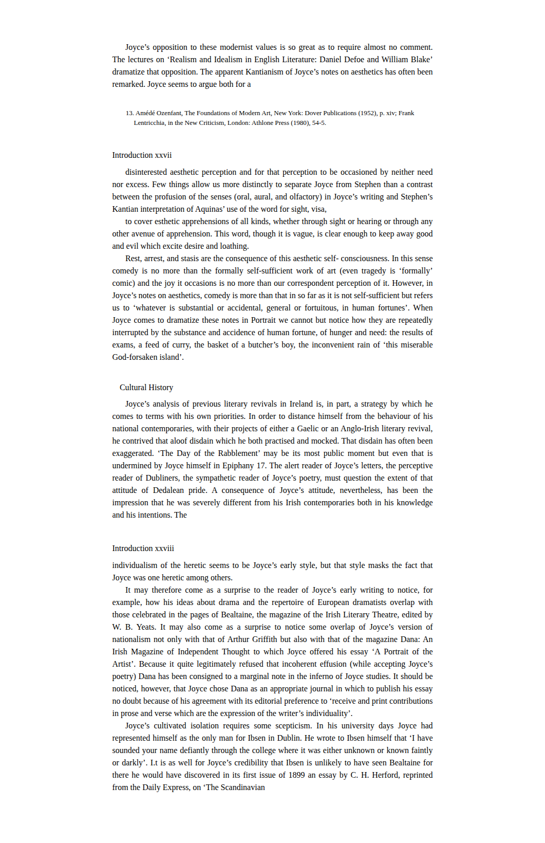Joyce’s opposition to these modernist values is so great as to require almost no comment. The lectures on ‘Realism and Idealism in English Literature: Daniel Defoe and William Blake’ dramatize that opposition. The apparent Kantianism of Joyce’s notes on aesthetics has often been remarked. Joyce seems to argue both for a
13. Amédé Ozenfant, The Foundations of Modern Art, New York: Dover Publications (1952), p. xiv; Frank Lentricchia, in the New Criticism, London: Athlone Press (1980), 54-5.
Introduction xxvii
disinterested aesthetic perception and for that perception to be occasioned by neither need nor excess. Few things allow us more distinctly to separate Joyce from Stephen than a contrast between the profusion of the senses (oral, aural, and olfactory) in Joyce’s writing and Stephen’s Kantian interpretation of Aquinas’ use of the word for sight, visa,
to cover esthetic apprehensions of all kinds, whether through sight or hearing or through any other avenue of apprehension. This word, though it is vague, is clear enough to keep away good and evil which excite desire and loathing.
Rest, arrest, and stasis are the consequence of this aesthetic self- consciousness. In this sense comedy is no more than the formally self-sufficient work of art (even tragedy is ‘formally’ comic) and the joy it occasions is no more than our correspondent perception of it. However, in Joyce’s notes on aesthetics, comedy is more than that in so far as it is not self-sufficient but refers us to ‘whatever is substantial or accidental, general or fortuitous, in human fortunes’. When Joyce comes to dramatize these notes in Portrait we cannot but notice how they are repeatedly interrupted by the substance and accidence of human fortune, of hunger and need: the results of exams, a feed of curry, the basket of a butcher’s boy, the inconvenient rain of ‘this miserable God-forsaken island’.
Cultural History
Joyce’s analysis of previous literary revivals in Ireland is, in part, a strategy by which he comes to terms with his own priorities. In order to distance himself from the behaviour of his national contemporaries, with their projects of either a Gaelic or an Anglo-Irish literary revival, he contrived that aloof disdain which he both practised and mocked. That disdain has often been exaggerated. ‘The Day of the Rabblement’ may be its most public moment but even that is undermined by Joyce himself in Epiphany 17. The alert reader of Joyce’s letters, the perceptive reader of Dubliners, the sympathetic reader of Joyce’s poetry, must question the extent of that attitude of Dedalean pride. A consequence of Joyce’s attitude, nevertheless, has been the impression that he was severely different from his Irish contemporaries both in his knowledge and his intentions. The
Introduction xxviii
individualism of the heretic seems to be Joyce’s early style, but that style masks the fact that Joyce was one heretic among others.
It may therefore come as a surprise to the reader of Joyce’s early writing to notice, for example, how his ideas about drama and the repertoire of European dramatists overlap with those celebrated in the pages of Bealtaine, the magazine of the Irish Literary Theatre, edited by W. B. Yeats. It may also come as a surprise to notice some overlap of Joyce’s version of nationalism not only with that of Arthur Griffith but also with that of the magazine Dana: An Irish Magazine of Independent Thought to which Joyce offered his essay ‘A Portrait of the Artist’. Because it quite legitimately refused that incoherent effusion (while accepting Joyce’s poetry) Dana has been consigned to a marginal note in the inferno of Joyce studies. It should be noticed, however, that Joyce chose Dana as an appropriate journal in which to publish his essay no doubt because of his agreement with its editorial preference to ‘receive and print contributions in prose and verse which are the expression of the writer’s individuality’.
Joyce’s cultivated isolation requires some scepticism. In his university days Joyce had represented himself as the only man for Ibsen in Dublin. He wrote to Ibsen himself that ‘I have sounded your name defiantly through the college where it was either unknown or known faintly or darkly’. I.t is as well for Joyce’s credibility that Ibsen is unlikely to have seen Bealtaine for there he would have discovered in its first issue of 1899 an essay by C. H. Herford, reprinted from the Daily Express, on ‘The Scandinavian